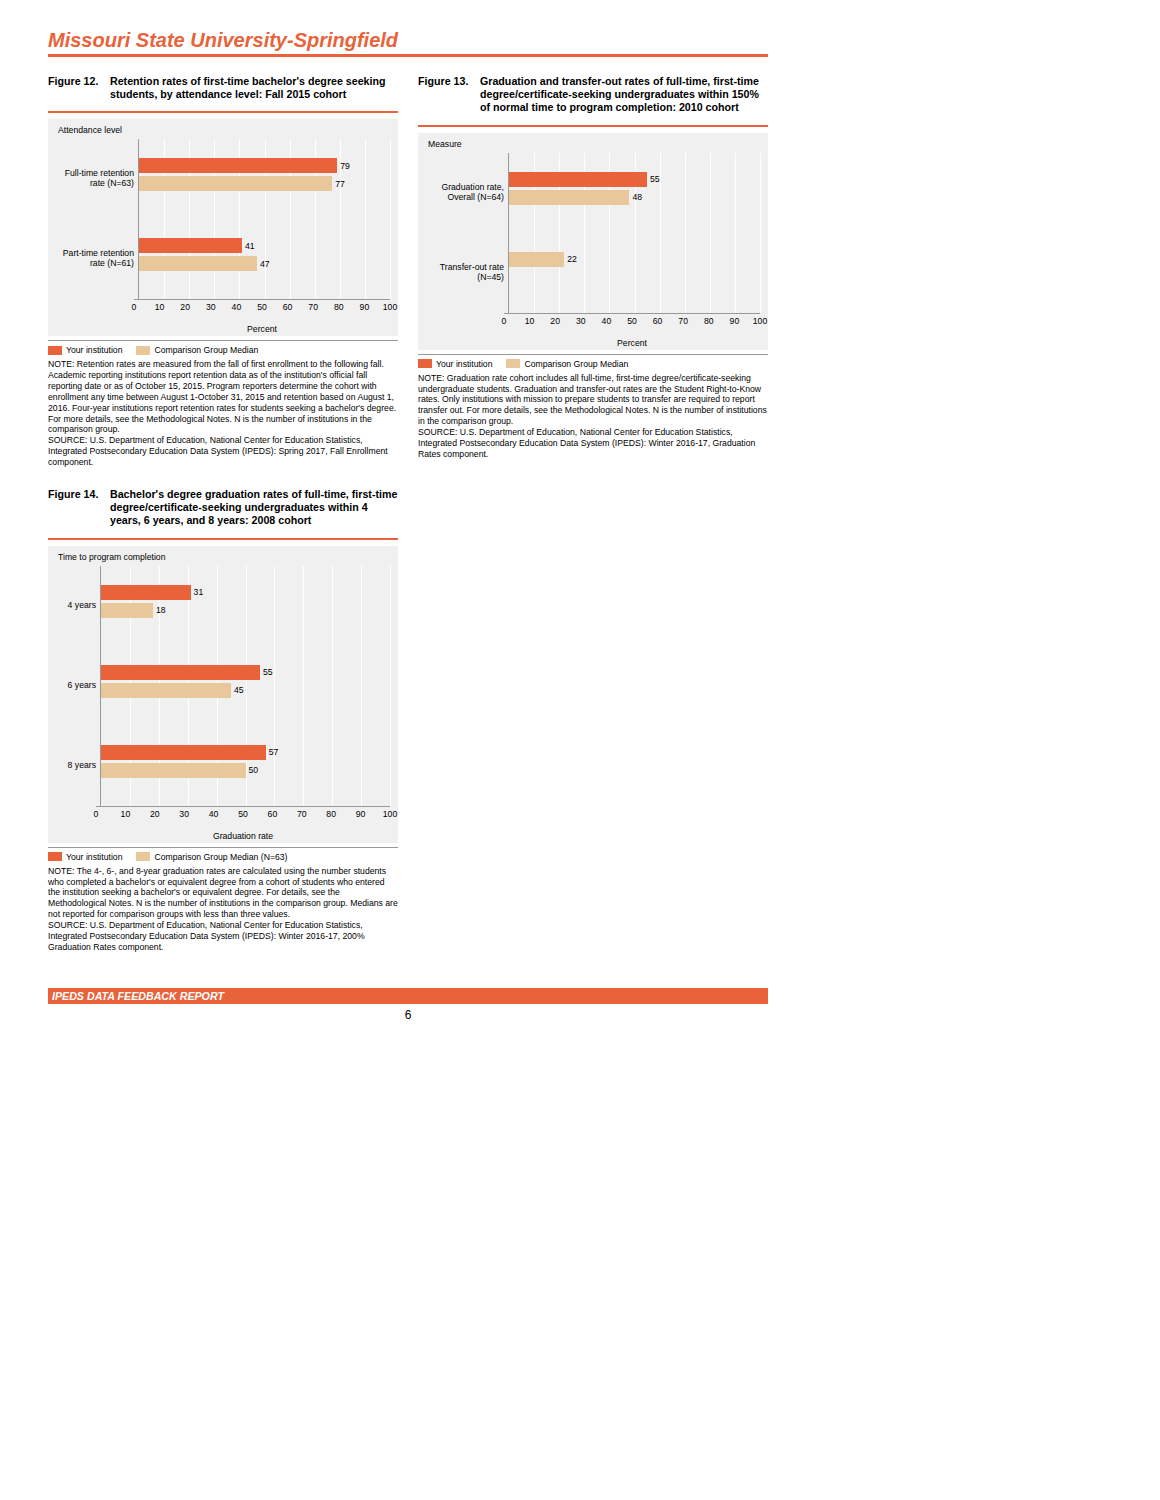Missouri State University-Springfield
Figure 12.
Retention rates of first-time bachelor's degree seeking students, by attendance level: Fall 2015 cohort
Attendance level
Full-time retention
rate (N=63)
79
77
Part-time retention
rate (N=61)
41
47
0 10 20 30 40 50 60 70 80 90 100
Percent
Your institution
Comparison Group Median
NOTE: Retention rates are measured from the fall of first enrollment to the following fall. Academic reporting institutions report retention data as of the institution's official fall reporting date or as of October 15, 2015. Program reporters determine the cohort with enrollment any time between August 1-October 31, 2015 and retention based on August 1, 2016. Four-year institutions report retention rates for students seeking a bachelor's degree. For more details, see the Methodological Notes. N is the number of institutions in the comparison group.
SOURCE: U.S. Department of Education, National Center for Education Statistics, Integrated Postsecondary Education Data System (IPEDS): Spring 2017, Fall Enrollment component.
Figure 13.
Graduation and transfer-out rates of full-time, first-time degree/certificate-seeking undergraduates within 150% of normal time to program completion: 2010 cohort
Measure
Graduation rate,
Overall (N=64)
55
48
Transfer-out rate
(N=45)
22
0 10 20 30 40 50 60 70 80 90 100
Percent
Your institution
Comparison Group Median
NOTE: Graduation rate cohort includes all full-time, first-time degree/certificate-seeking undergraduate students. Graduation and transfer-out rates are the Student Right-to-Know rates. Only institutions with mission to prepare students to transfer are required to report transfer out. For more details, see the Methodological Notes. N is the number of institutions in the comparison group.
SOURCE: U.S. Department of Education, National Center for Education Statistics, Integrated Postsecondary Education Data System (IPEDS): Winter 2016-17, Graduation Rates component.
Figure 14.
Bachelor's degree graduation rates of full-time, first-time degree/certificate-seeking undergraduates within 4 years, 6 years, and 8 years: 2008 cohort
Time to program completion
4 years
31
18
6 years
55
45
8 years
57
50
0 10 20 30 40 50 60 70 80 90 100
Graduation rate
Your institution
Comparison Group Median (N=63)
NOTE: The 4-, 6-, and 8-year graduation rates are calculated using the number students who completed a bachelor's or equivalent degree from a cohort of students who entered the institution seeking a bachelor's or equivalent degree. For details, see the Methodological Notes. N is the number of institutions in the comparison group. Medians are not reported for comparison groups with less than three values.
SOURCE: U.S. Department of Education, National Center for Education Statistics, Integrated Postsecondary Education Data System (IPEDS): Winter 2016-17, 200% Graduation Rates component.
IPEDS DATA FEEDBACK REPORT
6